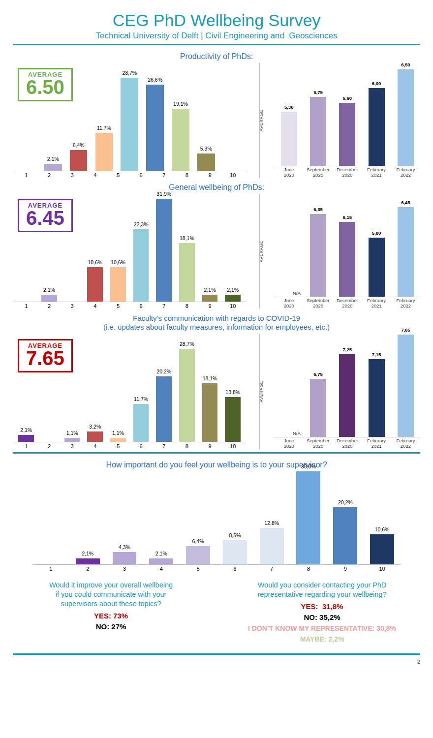CEG PhD Wellbeing Survey
Technical University of Delft | Civil Engineering and Geosciences
Productivity of PhDs:
AVERAGE 6.50
2,1%
6,4%
11,7%
28,7%
26,6%
19,1%
5,3%
12345 678910
AVERAGE
5,36
5,75
5,60
6,00
6,50
June
2020 September
2020 December
2020 February
2021 February
2022
General wellbeing of PhDs:
AVERAGE 6.45
2,1%
10,6%
10,6%
22,3%
31,9%
18,1%
2,1%
2,1%
12345 678910
AVERAGE
N/A
6,35
6,15
5,80
6,45
June
2020 September
2020 December
2020 February
2021 February
2022
Faculty’s communication with regards to COVID-19
(i.e. updates about faculty measures, information for employees, etc.)
AVERAGE 7.65
2,1%
1,1%
3,2%
1,1%
11,7%
20,2%
28,7%
18,1%
13,8%
12345 678910
AVERAGE
N/A
6,75
7,25
7,15
7,65
June
2020 September
2020 December
2020 February
2021 February
2022
How important do you feel your wellbeing is to your supervisor?
2,1%
4,3%
2,1%
6,4%
8,5%
12,8%
33,0%
20,2%
10,6%
12345 678910
Would it improve your overall wellbeing
if you could communicate with your
supervisors about these topics?
YES: 73%
NO: 27%
Would you consider contacting your PhD
representative regarding your wellbeing?
YES: 31,8%
NO: 35,2%
I DON’T KNOW MY REPRESENTATIVE: 30,8%
MAYBE: 2,2%
2